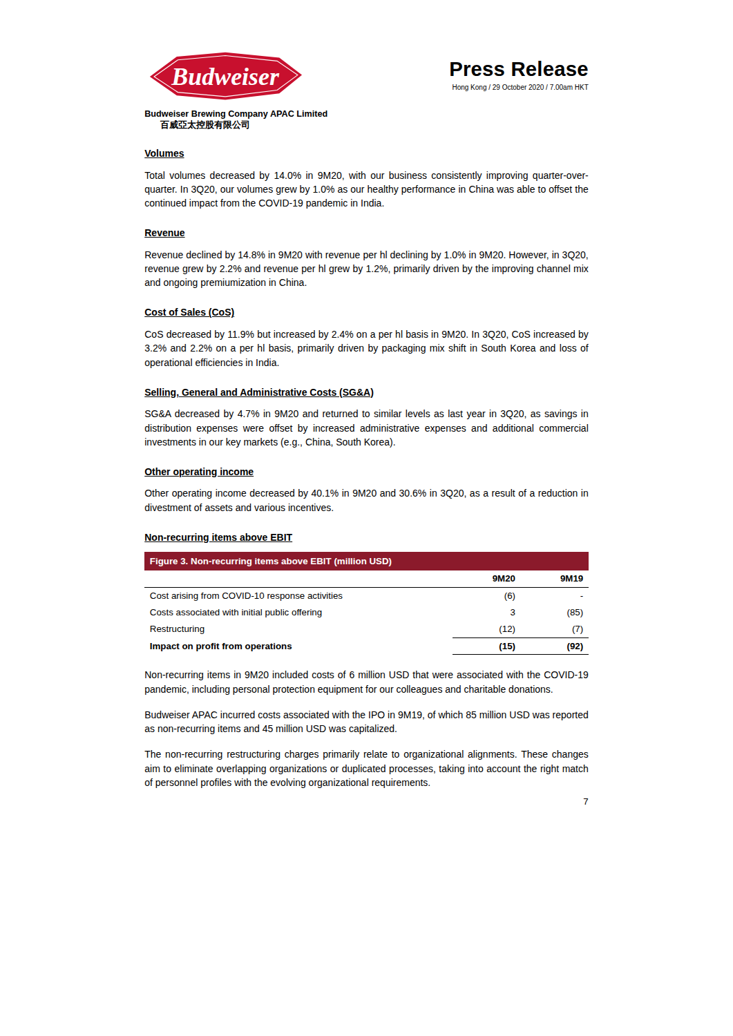Budweiser
Budweiser Brewing Company APAC Limited 百威亞太控股有限公司
Press Release
Hong Kong / 29 October 2020 / 7.00am HKT
Volumes
Total volumes decreased by 14.0% in 9M20, with our business consistently improving quarter-over-quarter. In 3Q20, our volumes grew by 1.0% as our healthy performance in China was able to offset the continued impact from the COVID-19 pandemic in India.
Revenue
Revenue declined by 14.8% in 9M20 with revenue per hl declining by 1.0% in 9M20. However, in 3Q20, revenue grew by 2.2% and revenue per hl grew by 1.2%, primarily driven by the improving channel mix and ongoing premiumization in China.
Cost of Sales (CoS)
CoS decreased by 11.9% but increased by 2.4% on a per hl basis in 9M20. In 3Q20, CoS increased by 3.2% and 2.2% on a per hl basis, primarily driven by packaging mix shift in South Korea and loss of operational efficiencies in India.
Selling, General and Administrative Costs (SG&A)
SG&A decreased by 4.7% in 9M20 and returned to similar levels as last year in 3Q20, as savings in distribution expenses were offset by increased administrative expenses and additional commercial investments in our key markets (e.g., China, South Korea).
Other operating income
Other operating income decreased by 40.1% in 9M20 and 30.6% in 3Q20, as a result of a reduction in divestment of assets and various incentives.
Non-recurring items above EBIT
Figure 3. Non-recurring items above EBIT (million USD)
| | 9M20 | 9M19 |
| --- | --- | --- |
| Cost arising from COVID-10 response activities | (6) | - |
| Costs associated with initial public offering | 3 | (85) |
| Restructuring | (12) | (7) |
| Impact on profit from operations | (15) | (92) |
Non-recurring items in 9M20 included costs of 6 million USD that were associated with the COVID-19 pandemic, including personal protection equipment for our colleagues and charitable donations.
Budweiser APAC incurred costs associated with the IPO in 9M19, of which 85 million USD was reported as non-recurring items and 45 million USD was capitalized.
The non-recurring restructuring charges primarily relate to organizational alignments. These changes aim to eliminate overlapping organizations or duplicated processes, taking into account the right match of personnel profiles with the evolving organizational requirements.
7